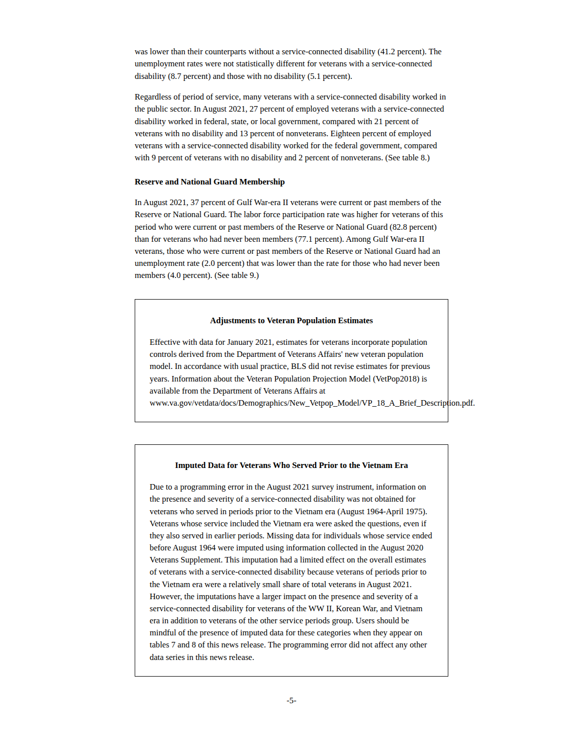was lower than their counterparts without a service-connected disability (41.2 percent). The unemployment rates were not statistically different for veterans with a service-connected disability (8.7 percent) and those with no disability (5.1 percent).
Regardless of period of service, many veterans with a service-connected disability worked in the public sector. In August 2021, 27 percent of employed veterans with a service-connected disability worked in federal, state, or local government, compared with 21 percent of veterans with no disability and 13 percent of nonveterans. Eighteen percent of employed veterans with a service-connected disability worked for the federal government, compared with 9 percent of veterans with no disability and 2 percent of nonveterans. (See table 8.)
Reserve and National Guard Membership
In August 2021, 37 percent of Gulf War-era II veterans were current or past members of the Reserve or National Guard. The labor force participation rate was higher for veterans of this period who were current or past members of the Reserve or National Guard (82.8 percent) than for veterans who had never been members (77.1 percent). Among Gulf War-era II veterans, those who were current or past members of the Reserve or National Guard had an unemployment rate (2.0 percent) that was lower than the rate for those who had never been members (4.0 percent). (See table 9.)
Adjustments to Veteran Population Estimates
Effective with data for January 2021, estimates for veterans incorporate population controls derived from the Department of Veterans Affairs' new veteran population model. In accordance with usual practice, BLS did not revise estimates for previous years. Information about the Veteran Population Projection Model (VetPop2018) is available from the Department of Veterans Affairs at www.va.gov/vetdata/docs/Demographics/New_Vetpop_Model/VP_18_A_Brief_Description.pdf.
Imputed Data for Veterans Who Served Prior to the Vietnam Era
Due to a programming error in the August 2021 survey instrument, information on the presence and severity of a service-connected disability was not obtained for veterans who served in periods prior to the Vietnam era (August 1964-April 1975). Veterans whose service included the Vietnam era were asked the questions, even if they also served in earlier periods. Missing data for individuals whose service ended before August 1964 were imputed using information collected in the August 2020 Veterans Supplement. This imputation had a limited effect on the overall estimates of veterans with a service-connected disability because veterans of periods prior to the Vietnam era were a relatively small share of total veterans in August 2021. However, the imputations have a larger impact on the presence and severity of a service-connected disability for veterans of the WW II, Korean War, and Vietnam era in addition to veterans of the other service periods group. Users should be mindful of the presence of imputed data for these categories when they appear on tables 7 and 8 of this news release. The programming error did not affect any other data series in this news release.
-5-